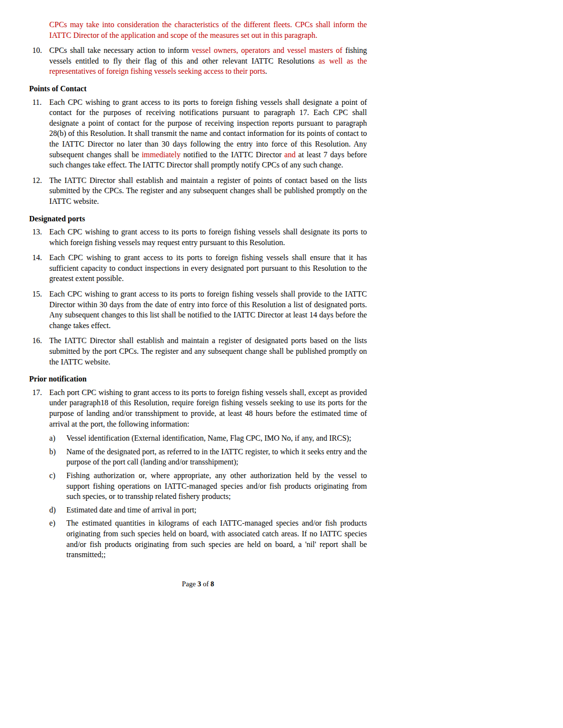CPCs may take into consideration the characteristics of the different fleets. CPCs shall inform the IATTC Director of the application and scope of the measures set out in this paragraph.
CPCs shall take necessary action to inform vessel owners, operators and vessel masters of fishing vessels entitled to fly their flag of this and other relevant IATTC Resolutions as well as the representatives of foreign fishing vessels seeking access to their ports.
Points of Contact
Each CPC wishing to grant access to its ports to foreign fishing vessels shall designate a point of contact for the purposes of receiving notifications pursuant to paragraph 17. Each CPC shall designate a point of contact for the purpose of receiving inspection reports pursuant to paragraph 28(b) of this Resolution. It shall transmit the name and contact information for its points of contact to the IATTC Director no later than 30 days following the entry into force of this Resolution. Any subsequent changes shall be immediately notified to the IATTC Director and at least 7 days before such changes take effect. The IATTC Director shall promptly notify CPCs of any such change.
The IATTC Director shall establish and maintain a register of points of contact based on the lists submitted by the CPCs. The register and any subsequent changes shall be published promptly on the IATTC website.
Designated ports
Each CPC wishing to grant access to its ports to foreign fishing vessels shall designate its ports to which foreign fishing vessels may request entry pursuant to this Resolution.
Each CPC wishing to grant access to its ports to foreign fishing vessels shall ensure that it has sufficient capacity to conduct inspections in every designated port pursuant to this Resolution to the greatest extent possible.
Each CPC wishing to grant access to its ports to foreign fishing vessels shall provide to the IATTC Director within 30 days from the date of entry into force of this Resolution a list of designated ports. Any subsequent changes to this list shall be notified to the IATTC Director at least 14 days before the change takes effect.
The IATTC Director shall establish and maintain a register of designated ports based on the lists submitted by the port CPCs. The register and any subsequent change shall be published promptly on the IATTC website.
Prior notification
Each port CPC wishing to grant access to its ports to foreign fishing vessels shall, except as provided under paragraph18 of this Resolution, require foreign fishing vessels seeking to use its ports for the purpose of landing and/or transshipment to provide, at least 48 hours before the estimated time of arrival at the port, the following information:
Vessel identification (External identification, Name, Flag CPC, IMO No, if any, and IRCS);
Name of the designated port, as referred to in the IATTC register, to which it seeks entry and the purpose of the port call (landing and/or transshipment);
Fishing authorization or, where appropriate, any other authorization held by the vessel to support fishing operations on IATTC-managed species and/or fish products originating from such species, or to transship related fishery products;
Estimated date and time of arrival in port;
The estimated quantities in kilograms of each IATTC-managed species and/or fish products originating from such species held on board, with associated catch areas. If no IATTC species and/or fish products originating from such species are held on board, a 'nil' report shall be transmitted;;
Page 3 of 8